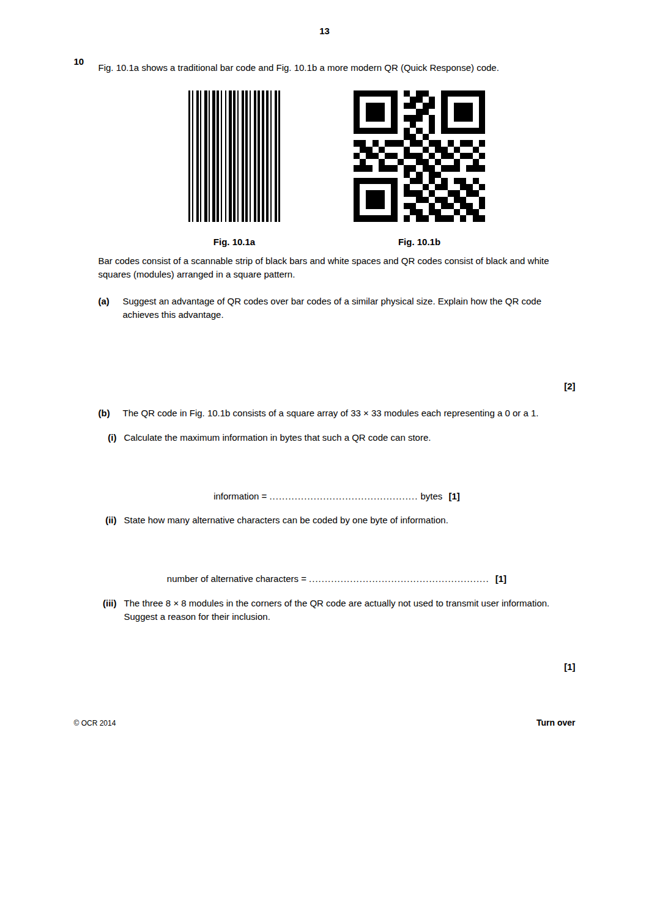13
10
Fig. 10.1a shows a traditional bar code and Fig. 10.1b a more modern QR (Quick Response) code.
Fig. 10.1a
Fig. 10.1b
Bar codes consist of a scannable strip of black bars and white spaces and QR codes consist of black and white squares (modules) arranged in a square pattern.
(a)
Suggest an advantage of QR codes over bar codes of a similar physical size. Explain how the QR code achieves this advantage.
[2]
(b)
The QR code in Fig. 10.1b consists of a square array of 33 × 33 modules each representing a 0 or a 1.
(i)
Calculate the maximum information in bytes that such a QR code can store.
information = ............................................... bytes [1]
(ii)
State how many alternative characters can be coded by one byte of information.
number of alternative characters = ......................................................... [1]
(iii)
The three 8 × 8 modules in the corners of the QR code are actually not used to transmit user information. Suggest a reason for their inclusion.
[1]
© OCR 2014
Turn over